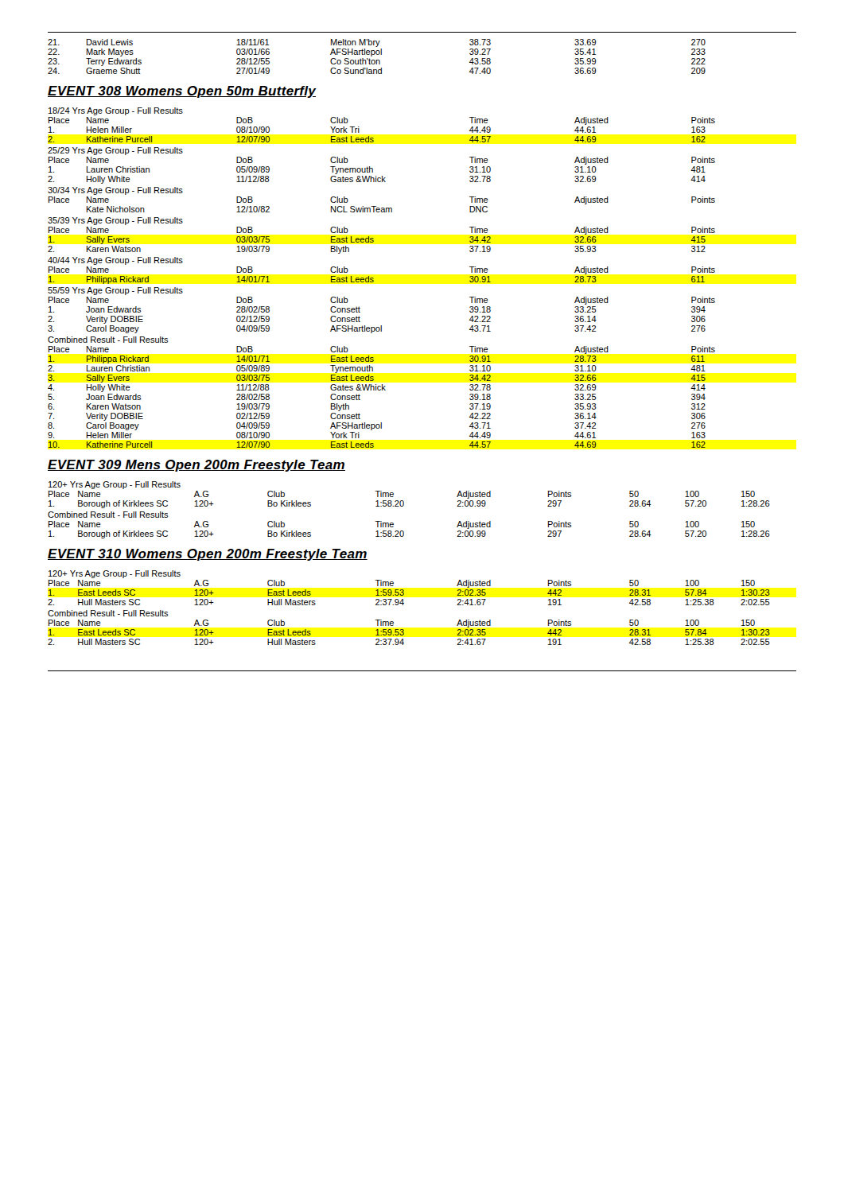| 21. | David Lewis | 18/11/61 | Melton M'bry | 38.73 | 33.69 | 270 |
| 22. | Mark Mayes | 03/01/66 | AFSHartlepol | 39.27 | 35.41 | 233 |
| 23. | Terry Edwards | 28/12/55 | Co South'ton | 43.58 | 35.99 | 222 |
| 24. | Graeme Shutt | 27/01/49 | Co Sund'land | 47.40 | 36.69 | 209 |
EVENT 308 Womens Open 50m Butterfly
18/24 Yrs Age Group - Full Results
| Place | Name | DoB | Club | Time | Adjusted | Points |
| 1. | Helen Miller | 08/10/90 | York Tri | 44.49 | 44.61 | 163 |
| 2. | Katherine Purcell | 12/07/90 | East Leeds | 44.57 | 44.69 | 162 |
25/29 Yrs Age Group - Full Results
| Place | Name | DoB | Club | Time | Adjusted | Points |
| 1. | Lauren Christian | 05/09/89 | Tynemouth | 31.10 | 31.10 | 481 |
| 2. | Holly White | 11/12/88 | Gates &Whick | 32.78 | 32.69 | 414 |
30/34 Yrs Age Group - Full Results
| Place | Name | DoB | Club | Time | Adjusted | Points |
| | Kate Nicholson | 12/10/82 | NCL SwimTeam | DNC | | |
35/39 Yrs Age Group - Full Results
| Place | Name | DoB | Club | Time | Adjusted | Points |
| 1. | Sally Evers | 03/03/75 | East Leeds | 34.42 | 32.66 | 415 |
| 2. | Karen Watson | 19/03/79 | Blyth | 37.19 | 35.93 | 312 |
40/44 Yrs Age Group - Full Results
| Place | Name | DoB | Club | Time | Adjusted | Points |
| 1. | Philippa Rickard | 14/01/71 | East Leeds | 30.91 | 28.73 | 611 |
55/59 Yrs Age Group - Full Results
| Place | Name | DoB | Club | Time | Adjusted | Points |
| 1. | Joan Edwards | 28/02/58 | Consett | 39.18 | 33.25 | 394 |
| 2. | Verity DOBBIE | 02/12/59 | Consett | 42.22 | 36.14 | 306 |
| 3. | Carol Boagey | 04/09/59 | AFSHartlepol | 43.71 | 37.42 | 276 |
Combined Result - Full Results
| Place | Name | DoB | Club | Time | Adjusted | Points |
| 1. | Philippa Rickard | 14/01/71 | East Leeds | 30.91 | 28.73 | 611 |
| 2. | Lauren Christian | 05/09/89 | Tynemouth | 31.10 | 31.10 | 481 |
| 3. | Sally Evers | 03/03/75 | East Leeds | 34.42 | 32.66 | 415 |
| 4. | Holly White | 11/12/88 | Gates &Whick | 32.78 | 32.69 | 414 |
| 5. | Joan Edwards | 28/02/58 | Consett | 39.18 | 33.25 | 394 |
| 6. | Karen Watson | 19/03/79 | Blyth | 37.19 | 35.93 | 312 |
| 7. | Verity DOBBIE | 02/12/59 | Consett | 42.22 | 36.14 | 306 |
| 8. | Carol Boagey | 04/09/59 | AFSHartlepol | 43.71 | 37.42 | 276 |
| 9. | Helen Miller | 08/10/90 | York Tri | 44.49 | 44.61 | 163 |
| 10. | Katherine Purcell | 12/07/90 | East Leeds | 44.57 | 44.69 | 162 |
EVENT 309 Mens Open 200m Freestyle Team
120+ Yrs Age Group - Full Results
| Place | Name | A.G | Club | Time | Adjusted | Points | 50 | 100 | 150 |
| 1. | Borough of Kirklees SC | 120+ | Bo Kirklees | 1:58.20 | 2:00.99 | 297 | 28.64 | 57.20 | 1:28.26 |
Combined Result - Full Results
| Place | Name | A.G | Club | Time | Adjusted | Points | 50 | 100 | 150 |
| 1. | Borough of Kirklees SC | 120+ | Bo Kirklees | 1:58.20 | 2:00.99 | 297 | 28.64 | 57.20 | 1:28.26 |
EVENT 310 Womens Open 200m Freestyle Team
120+ Yrs Age Group - Full Results
| Place | Name | A.G | Club | Time | Adjusted | Points | 50 | 100 | 150 |
| 1. | East Leeds SC | 120+ | East Leeds | 1:59.53 | 2:02.35 | 442 | 28.31 | 57.84 | 1:30.23 |
| 2. | Hull Masters SC | 120+ | Hull Masters | 2:37.94 | 2:41.67 | 191 | 42.58 | 1:25.38 | 2:02.55 |
Combined Result - Full Results
| Place | Name | A.G | Club | Time | Adjusted | Points | 50 | 100 | 150 |
| 1. | East Leeds SC | 120+ | East Leeds | 1:59.53 | 2:02.35 | 442 | 28.31 | 57.84 | 1:30.23 |
| 2. | Hull Masters SC | 120+ | Hull Masters | 2:37.94 | 2:41.67 | 191 | 42.58 | 1:25.38 | 2:02.55 |